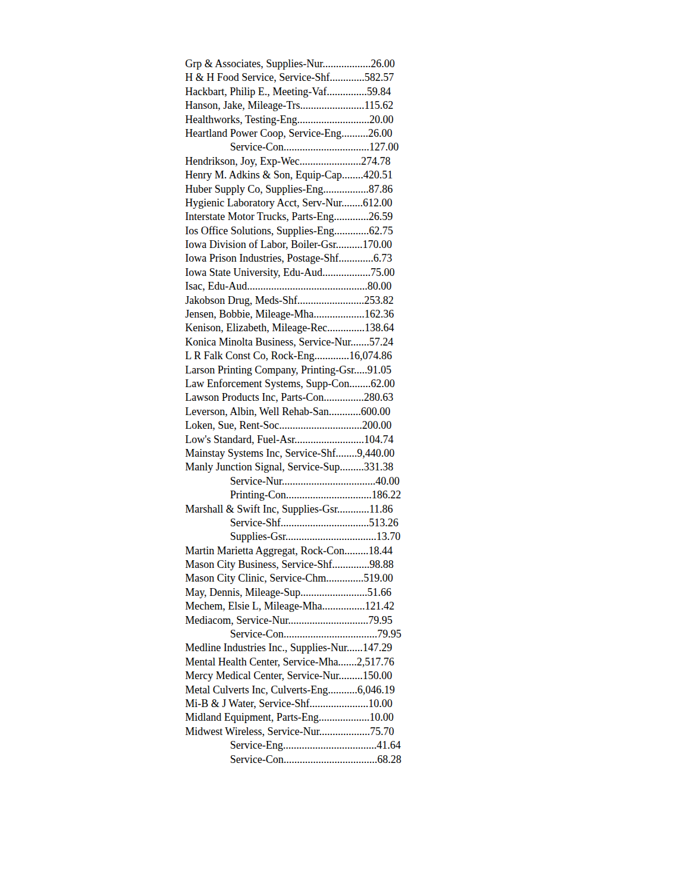Grp & Associates, Supplies-Nur..................26.00
H & H Food Service, Service-Shf.............582.57
Hackbart, Philip E., Meeting-Vaf...............59.84
Hanson, Jake, Mileage-Trs........................115.62
Healthworks, Testing-Eng...........................20.00
Heartland Power Coop, Service-Eng..........26.00
Service-Con................................127.00
Hendrikson, Joy, Exp-Wec.......................274.78
Henry M. Adkins & Son, Equip-Cap........420.51
Huber Supply Co, Supplies-Eng.................87.86
Hygienic Laboratory Acct, Serv-Nur........612.00
Interstate Motor Trucks, Parts-Eng.............26.59
Ios Office Solutions, Supplies-Eng.............62.75
Iowa Division of Labor, Boiler-Gsr..........170.00
Iowa Prison Industries, Postage-Shf.............6.73
Iowa State University, Edu-Aud..................75.00
Isac, Edu-Aud.............................................80.00
Jakobson Drug, Meds-Shf.........................253.82
Jensen, Bobbie, Mileage-Mha...................162.36
Kenison, Elizabeth, Mileage-Rec..............138.64
Konica Minolta Business, Service-Nur.......57.24
L R Falk Const Co, Rock-Eng.............16,074.86
Larson Printing Company, Printing-Gsr.....91.05
Law Enforcement Systems, Supp-Con........62.00
Lawson Products Inc, Parts-Con...............280.63
Leverson, Albin, Well Rehab-San............600.00
Loken, Sue, Rent-Soc...............................200.00
Low's Standard, Fuel-Asr..........................104.74
Mainstay Systems Inc, Service-Shf........9,440.00
Manly Junction Signal, Service-Sup.........331.38
Service-Nur...................................40.00
Printing-Con................................186.22
Marshall & Swift Inc, Supplies-Gsr............11.86
Service-Shf.................................513.26
Supplies-Gsr..................................13.70
Martin Marietta Aggregat, Rock-Con.........18.44
Mason City Business, Service-Shf..............98.88
Mason City Clinic, Service-Chm..............519.00
May, Dennis, Mileage-Sup.........................51.66
Mechem, Elsie L, Mileage-Mha................121.42
Mediacom, Service-Nur..............................79.95
Service-Con...................................79.95
Medline Industries Inc., Supplies-Nur......147.29
Mental Health Center, Service-Mha.......2,517.76
Mercy Medical Center, Service-Nur.........150.00
Metal Culverts Inc, Culverts-Eng...........6,046.19
Mi-B & J Water, Service-Shf......................10.00
Midland Equipment, Parts-Eng...................10.00
Midwest Wireless, Service-Nur...................75.70
Service-Eng...................................41.64
Service-Con...................................68.28